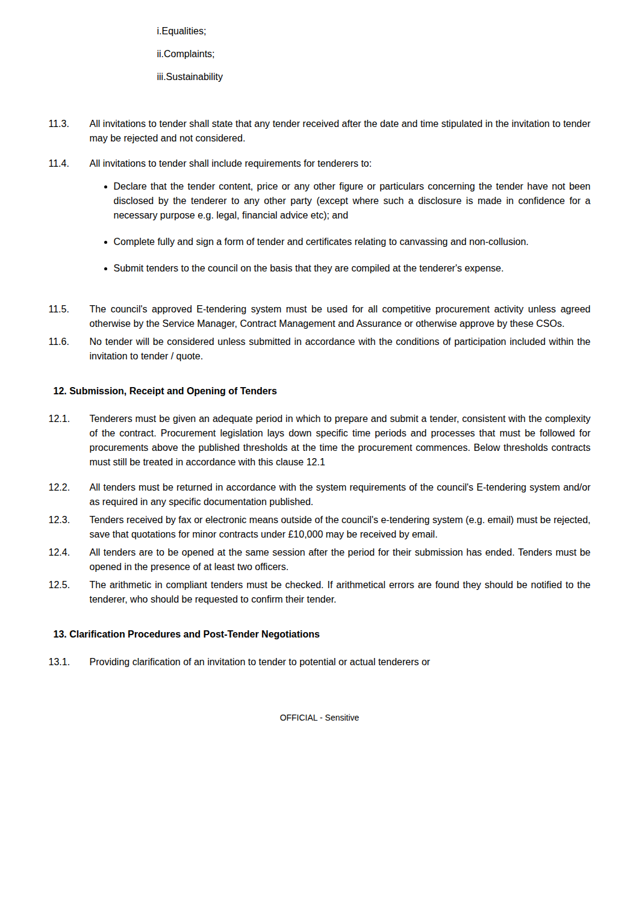i.Equalities;
ii.Complaints;
iii.Sustainability
11.3.
All invitations to tender shall state that any tender received after the date and time stipulated in the invitation to tender may be rejected and not considered.
11.4.
All invitations to tender shall include requirements for tenderers to:
Declare that the tender content, price or any other figure or particulars concerning the tender have not been disclosed by the tenderer to any other party (except where such a disclosure is made in confidence for a necessary purpose e.g. legal, financial advice etc); and
Complete fully and sign a form of tender and certificates relating to canvassing and non-collusion.
Submit tenders to the council on the basis that they are compiled at the tenderer's expense.
11.5.
The council's approved E-tendering system must be used for all competitive procurement activity unless agreed otherwise by the Service Manager, Contract Management and Assurance or otherwise approve by these CSOs.
11.6.
No tender will be considered unless submitted in accordance with the conditions of participation included within the invitation to tender / quote.
12. Submission, Receipt and Opening of Tenders
12.1.
Tenderers must be given an adequate period in which to prepare and submit a tender, consistent with the complexity of the contract. Procurement legislation lays down specific time periods and processes that must be followed for procurements above the published thresholds at the time the procurement commences. Below thresholds contracts must still be treated in accordance with this clause 12.1
12.2.
All tenders must be returned in accordance with the system requirements of the council's E-tendering system and/or as required in any specific documentation published.
12.3.
Tenders received by fax or electronic means outside of the council's e-tendering system (e.g. email) must be rejected, save that quotations for minor contracts under £10,000 may be received by email.
12.4.
All tenders are to be opened at the same session after the period for their submission has ended. Tenders must be opened in the presence of at least two officers.
12.5.
The arithmetic in compliant tenders must be checked. If arithmetical errors are found they should be notified to the tenderer, who should be requested to confirm their tender.
13. Clarification Procedures and Post-Tender Negotiations
13.1.
Providing clarification of an invitation to tender to potential or actual tenderers or
OFFICIAL - Sensitive